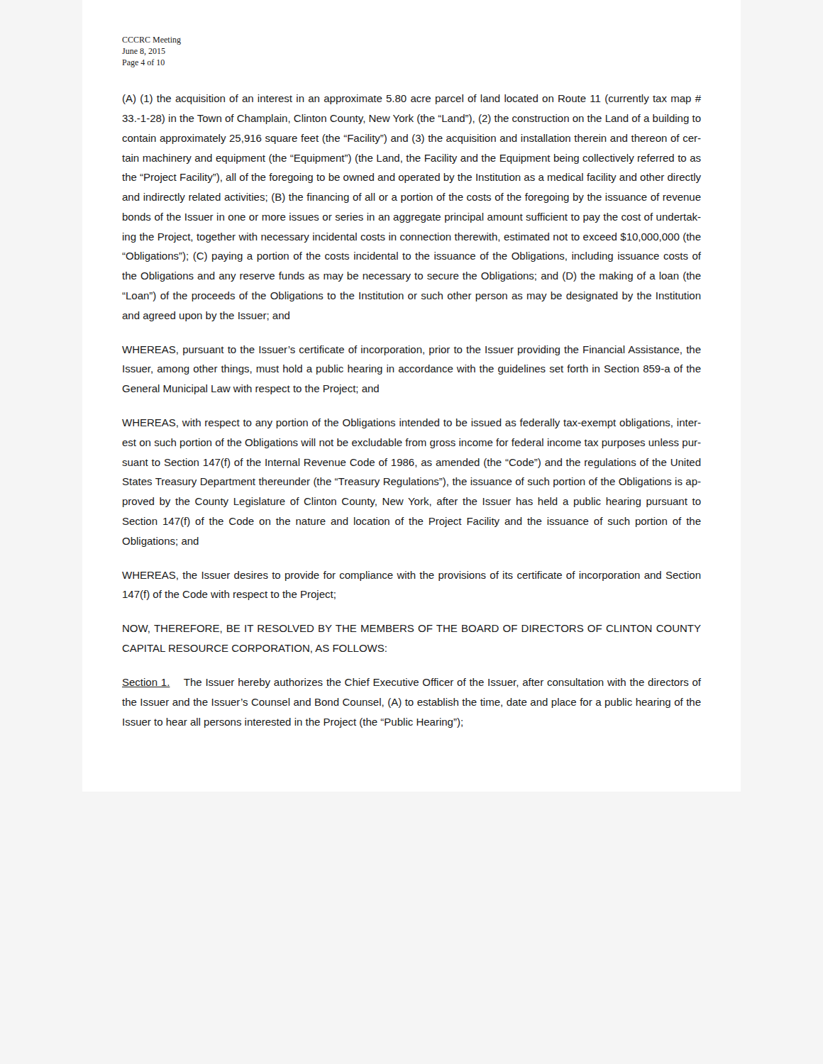CCCRC Meeting June 8, 2015 Page 4 of 10
(A) (1) the acquisition of an interest in an approximate 5.80 acre parcel of land located on Route 11 (currently tax map # 33.-1-28) in the Town of Champlain, Clinton County, New York (the “Land”), (2) the construction on the Land of a building to contain approximately 25,916 square feet (the “Facility”) and (3) the acquisition and installation therein and thereon of certain machinery and equipment (the “Equipment”) (the Land, the Facility and the Equipment being collectively referred to as the “Project Facility”), all of the foregoing to be owned and operated by the Institution as a medical facility and other directly and indirectly related activities; (B) the financing of all or a portion of the costs of the foregoing by the issuance of revenue bonds of the Issuer in one or more issues or series in an aggregate principal amount sufficient to pay the cost of undertaking the Project, together with necessary incidental costs in connection therewith, estimated not to exceed $10,000,000 (the “Obligations”); (C) paying a portion of the costs incidental to the issuance of the Obligations, including issuance costs of the Obligations and any reserve funds as may be necessary to secure the Obligations; and (D) the making of a loan (the “Loan”) of the proceeds of the Obligations to the Institution or such other person as may be designated by the Institution and agreed upon by the Issuer; and
WHEREAS, pursuant to the Issuer’s certificate of incorporation, prior to the Issuer providing the Financial Assistance, the Issuer, among other things, must hold a public hearing in accordance with the guidelines set forth in Section 859-a of the General Municipal Law with respect to the Project; and
WHEREAS, with respect to any portion of the Obligations intended to be issued as federally tax-exempt obligations, interest on such portion of the Obligations will not be excludable from gross income for federal income tax purposes unless pursuant to Section 147(f) of the Internal Revenue Code of 1986, as amended (the “Code”) and the regulations of the United States Treasury Department thereunder (the “Treasury Regulations”), the issuance of such portion of the Obligations is approved by the County Legislature of Clinton County, New York, after the Issuer has held a public hearing pursuant to Section 147(f) of the Code on the nature and location of the Project Facility and the issuance of such portion of the Obligations; and
WHEREAS, the Issuer desires to provide for compliance with the provisions of its certificate of incorporation and Section 147(f) of the Code with respect to the Project;
Now, therefore, be it resolved by the members of the board of directors of Clinton County Capital Resource Corporation, as follows:
Section 1. The Issuer hereby authorizes the Chief Executive Officer of the Issuer, after consultation with the directors of the Issuer and the Issuer’s Counsel and Bond Counsel, (A) to establish the time, date and place for a public hearing of the Issuer to hear all persons interested in the Project (the “Public Hearing”);